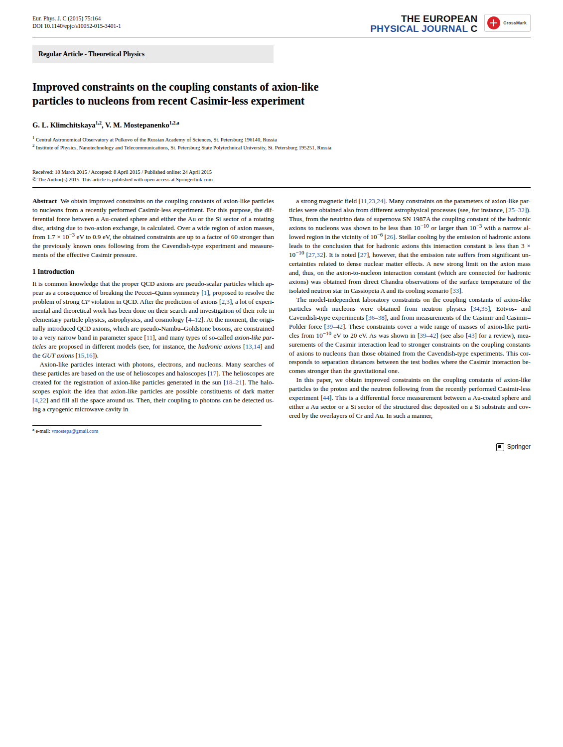Eur. Phys. J. C (2015) 75:164
DOI 10.1140/epjc/s10052-015-3401-1
THE EUROPEAN
PHYSICAL JOURNAL C
CrossMark
Regular Article - Theoretical Physics
Improved constraints on the coupling constants of axion-like
particles to nucleons from recent Casimir-less experiment
G. L. Klimchitskaya1,2, V. M. Mostepanenko1,2,a
1 Central Astronomical Observatory at Pulkovo of the Russian Academy of Sciences, St. Petersburg 196140, Russia
2 Institute of Physics, Nanotechnology and Telecommunications, St. Petersburg State Polytechnical University, St. Petersburg 195251, Russia
Received: 18 March 2015 / Accepted: 8 April 2015 / Published online: 24 April 2015
© The Author(s) 2015. This article is published with open access at Springerlink.com
Abstract We obtain improved constraints on the coupling constants of axion-like particles to nucleons from a recently performed Casimir-less experiment. For this purpose, the differential force between a Au-coated sphere and either the Au or the Si sector of a rotating disc, arising due to two-axion exchange, is calculated. Over a wide region of axion masses, from 1.7 × 10−3 eV to 0.9 eV, the obtained constraints are up to a factor of 60 stronger than the previously known ones following from the Cavendish-type experiment and measurements of the effective Casimir pressure.
1 Introduction
It is common knowledge that the proper QCD axions are pseudo-scalar particles which appear as a consequence of breaking the Peccei–Quinn symmetry [1], proposed to resolve the problem of strong CP violation in QCD. After the prediction of axions [2,3], a lot of experimental and theoretical work has been done on their search and investigation of their role in elementary particle physics, astrophysics, and cosmology [4–12]. At the moment, the originally introduced QCD axions, which are pseudo-Nambu–Goldstone bosons, are constrained to a very narrow band in parameter space [11], and many types of so-called axion-like particles are proposed in different models (see, for instance, the hadronic axions [13,14] and the GUT axions [15,16]).
Axion-like particles interact with photons, electrons, and nucleons. Many searches of these particles are based on the use of helioscopes and haloscopes [17]. The helioscopes are created for the registration of axion-like particles generated in the sun [18–21]. The haloscopes exploit the idea that axion-like particles are possible constituents of dark matter [4,22] and fill all the space around us. Then, their coupling to photons can be detected using a cryogenic microwave cavity in
a strong magnetic field [11,23,24]. Many constraints on the parameters of axion-like particles were obtained also from different astrophysical processes (see, for instance, [25–32]). Thus, from the neutrino data of supernova SN 1987A the coupling constant of the hadronic axions to nucleons was shown to be less than 10−10 or larger than 10−3 with a narrow allowed region in the vicinity of 10−6 [26]. Stellar cooling by the emission of hadronic axions leads to the conclusion that for hadronic axions this interaction constant is less than 3 × 10−10 [27,32]. It is noted [27], however, that the emission rate suffers from significant uncertainties related to dense nuclear matter effects. A new strong limit on the axion mass and, thus, on the axion-to-nucleon interaction constant (which are connected for hadronic axions) was obtained from direct Chandra observations of the surface temperature of the isolated neutron star in Cassiopeia A and its cooling scenario [33].
The model-independent laboratory constraints on the coupling constants of axion-like particles with nucleons were obtained from neutron physics [34,35], Eötvos- and Cavendish-type experiments [36–38], and from measurements of the Casimir and Casimir–Polder force [39–42]. These constraints cover a wide range of masses of axion-like particles from 10−10 eV to 20 eV. As was shown in [39–42] (see also [43] for a review), measurements of the Casimir interaction lead to stronger constraints on the coupling constants of axions to nucleons than those obtained from the Cavendish-type experiments. This corresponds to separation distances between the test bodies where the Casimir interaction becomes stronger than the gravitational one.
In this paper, we obtain improved constraints on the coupling constants of axion-like particles to the proton and the neutron following from the recently performed Casimir-less experiment [44]. This is a differential force measurement between a Au-coated sphere and either a Au sector or a Si sector of the structured disc deposited on a Si substrate and covered by the overlayers of Cr and Au. In such a manner,
a e-mail: vmostepa@gmail.com
Springer